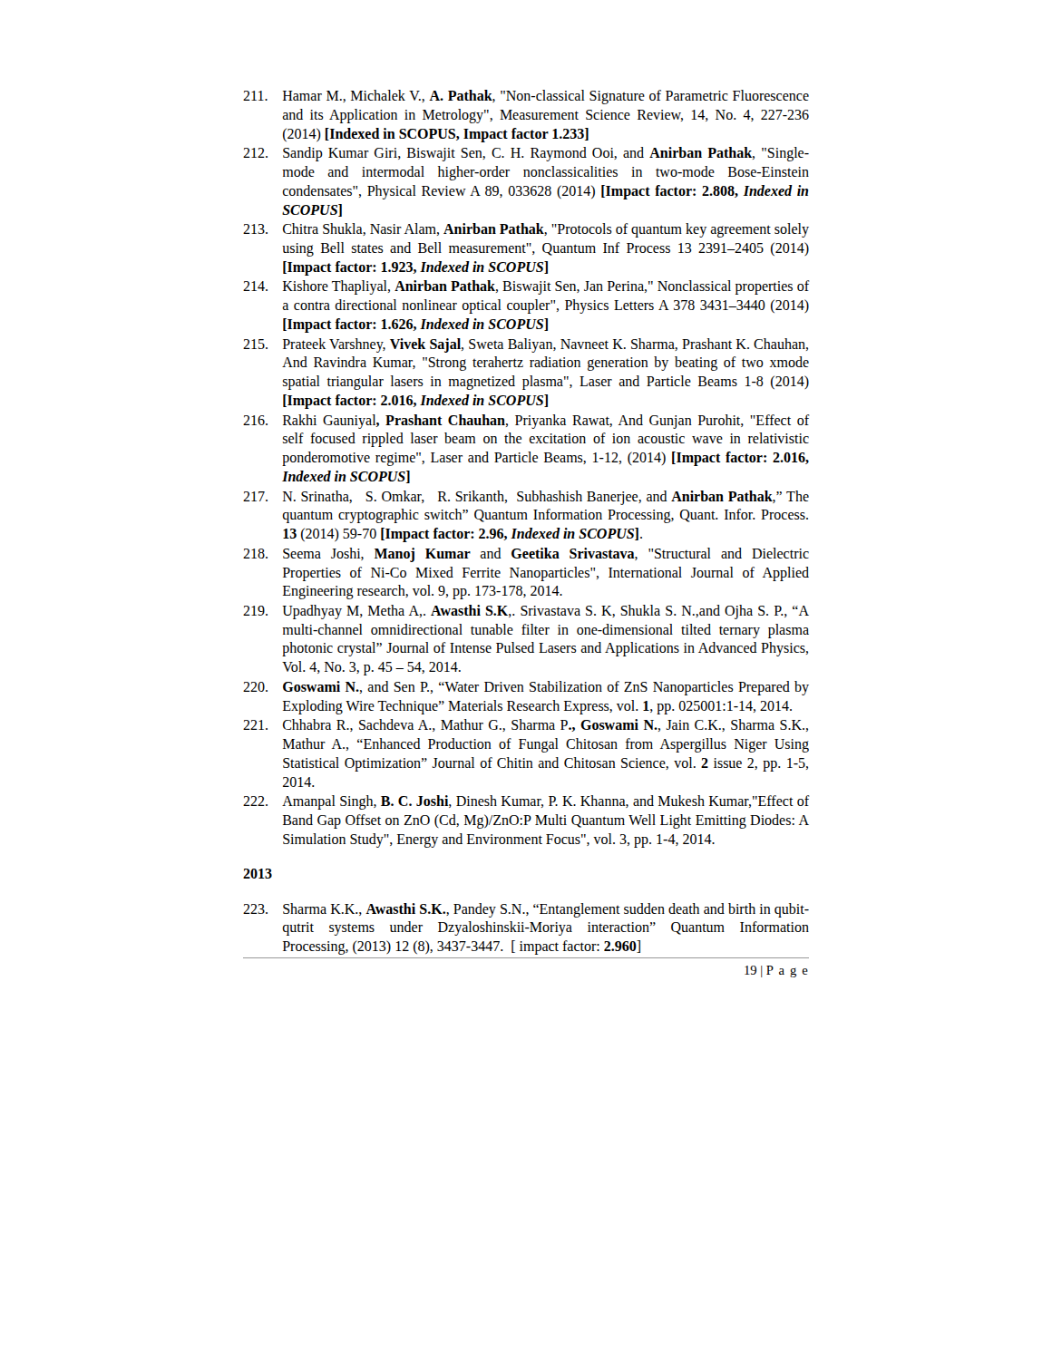Hamar M., Michalek V., A. Pathak, "Non-classical Signature of Parametric Fluorescence and its Application in Metrology", Measurement Science Review, 14, No. 4, 227-236 (2014) [Indexed in SCOPUS, Impact factor 1.233]
Sandip Kumar Giri, Biswajit Sen, C. H. Raymond Ooi, and Anirban Pathak, "Single-mode and intermodal higher-order nonclassicalities in two-mode Bose-Einstein condensates", Physical Review A 89, 033628 (2014) [Impact factor: 2.808, Indexed in SCOPUS]
Chitra Shukla, Nasir Alam, Anirban Pathak, "Protocols of quantum key agreement solely using Bell states and Bell measurement", Quantum Inf Process 13 2391–2405 (2014) [Impact factor: 1.923, Indexed in SCOPUS]
Kishore Thapliyal, Anirban Pathak, Biswajit Sen, Jan Perina," Nonclassical properties of a contra directional nonlinear optical coupler", Physics Letters A 378 3431–3440 (2014) [Impact factor: 1.626, Indexed in SCOPUS]
Prateek Varshney, Vivek Sajal, Sweta Baliyan, Navneet K. Sharma, Prashant K. Chauhan, And Ravindra Kumar, "Strong terahertz radiation generation by beating of two xmode spatial triangular lasers in magnetized plasma", Laser and Particle Beams 1-8 (2014) [Impact factor: 2.016, Indexed in SCOPUS]
Rakhi Gauniyal, Prashant Chauhan, Priyanka Rawat, And Gunjan Purohit, "Effect of self focused rippled laser beam on the excitation of ion acoustic wave in relativistic ponderomotive regime", Laser and Particle Beams, 1-12, (2014) [Impact factor: 2.016, Indexed in SCOPUS]
N. Srinatha, S. Omkar, R. Srikanth, Subhashish Banerjee, and Anirban Pathak,” The quantum cryptographic switch” Quantum Information Processing, Quant. Infor. Process. 13 (2014) 59-70 [Impact factor: 2.96, Indexed in SCOPUS].
Seema Joshi, Manoj Kumar and Geetika Srivastava, "Structural and Dielectric Properties of Ni-Co Mixed Ferrite Nanoparticles", International Journal of Applied Engineering research, vol. 9, pp. 173-178, 2014.
Upadhyay M, Metha A,. Awasthi S.K,. Srivastava S. K, Shukla S. N.,and Ojha S. P., “A multi-channel omnidirectional tunable filter in one-dimensional tilted ternary plasma photonic crystal” Journal of Intense Pulsed Lasers and Applications in Advanced Physics, Vol. 4, No. 3, p. 45 – 54, 2014.
Goswami N., and Sen P., “Water Driven Stabilization of ZnS Nanoparticles Prepared by Exploding Wire Technique” Materials Research Express, vol. 1, pp. 025001:1-14, 2014.
Chhabra R., Sachdeva A., Mathur G., Sharma P., Goswami N., Jain C.K., Sharma S.K., Mathur A., “Enhanced Production of Fungal Chitosan from Aspergillus Niger Using Statistical Optimization” Journal of Chitin and Chitosan Science, vol. 2 issue 2, pp. 1-5, 2014.
Amanpal Singh, B. C. Joshi, Dinesh Kumar, P. K. Khanna, and Mukesh Kumar,"Effect of Band Gap Offset on ZnO (Cd, Mg)/ZnO:P Multi Quantum Well Light Emitting Diodes: A Simulation Study", Energy and Environment Focus", vol. 3, pp. 1-4, 2014.
2013
Sharma K.K., Awasthi S.K., Pandey S.N., “Entanglement sudden death and birth in qubit-qutrit systems under Dzyaloshinskii-Moriya interaction” Quantum Information Processing, (2013) 12 (8), 3437-3447. [ impact factor: 2.960]
19 | P a g e